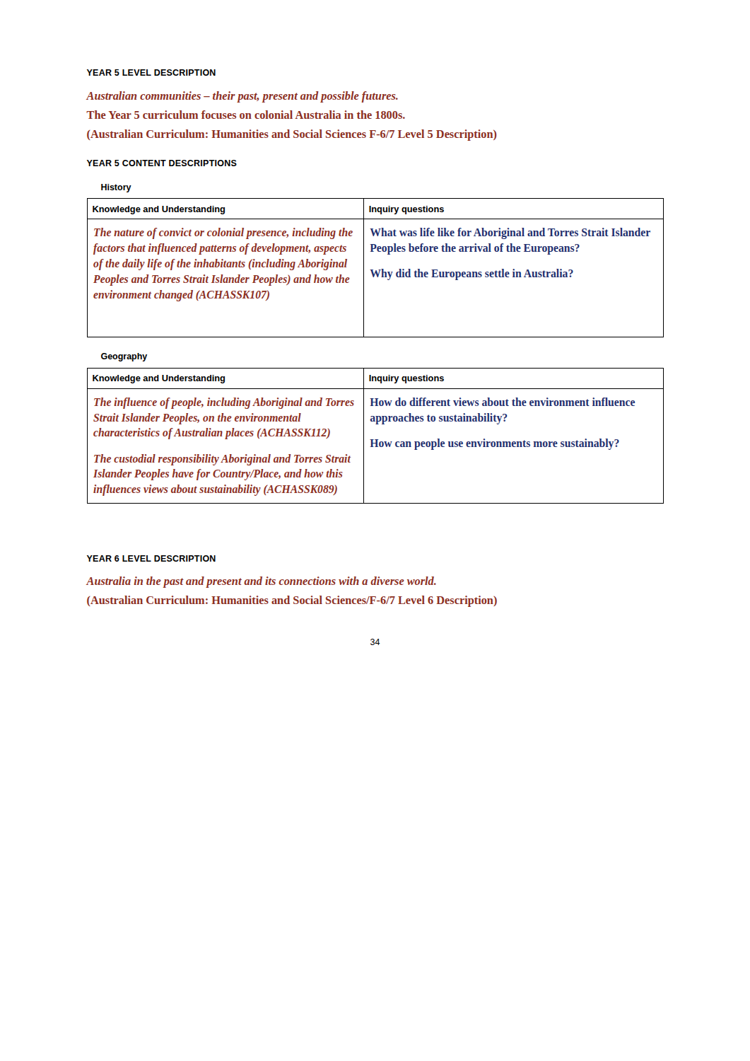YEAR 5 LEVEL DESCRIPTION
Australian communities – their past, present and possible futures.
The Year 5 curriculum focuses on colonial Australia in the 1800s.
(Australian Curriculum: Humanities and Social Sciences F-6/7 Level 5 Description)
YEAR 5 CONTENT DESCRIPTIONS
History
| Knowledge and Understanding | Inquiry questions |
| --- | --- |
| The nature of convict or colonial presence, including the factors that influenced patterns of development, aspects of the daily life of the inhabitants (including Aboriginal Peoples and Torres Strait Islander Peoples) and how the environment changed (ACHASSK107) | What was life like for Aboriginal and Torres Strait Islander Peoples before the arrival of the Europeans? Why did the Europeans settle in Australia? |
Geography
| Knowledge and Understanding | Inquiry questions |
| --- | --- |
| The influence of people, including Aboriginal and Torres Strait Islander Peoples, on the environmental characteristics of Australian places (ACHASSK112) The custodial responsibility Aboriginal and Torres Strait Islander Peoples have for Country/Place, and how this influences views about sustainability (ACHASSK089) | How do different views about the environment influence approaches to sustainability? How can people use environments more sustainably? |
YEAR 6 LEVEL DESCRIPTION
Australia in the past and present and its connections with a diverse world.
(Australian Curriculum: Humanities and Social Sciences/F-6/7 Level 6 Description)
34